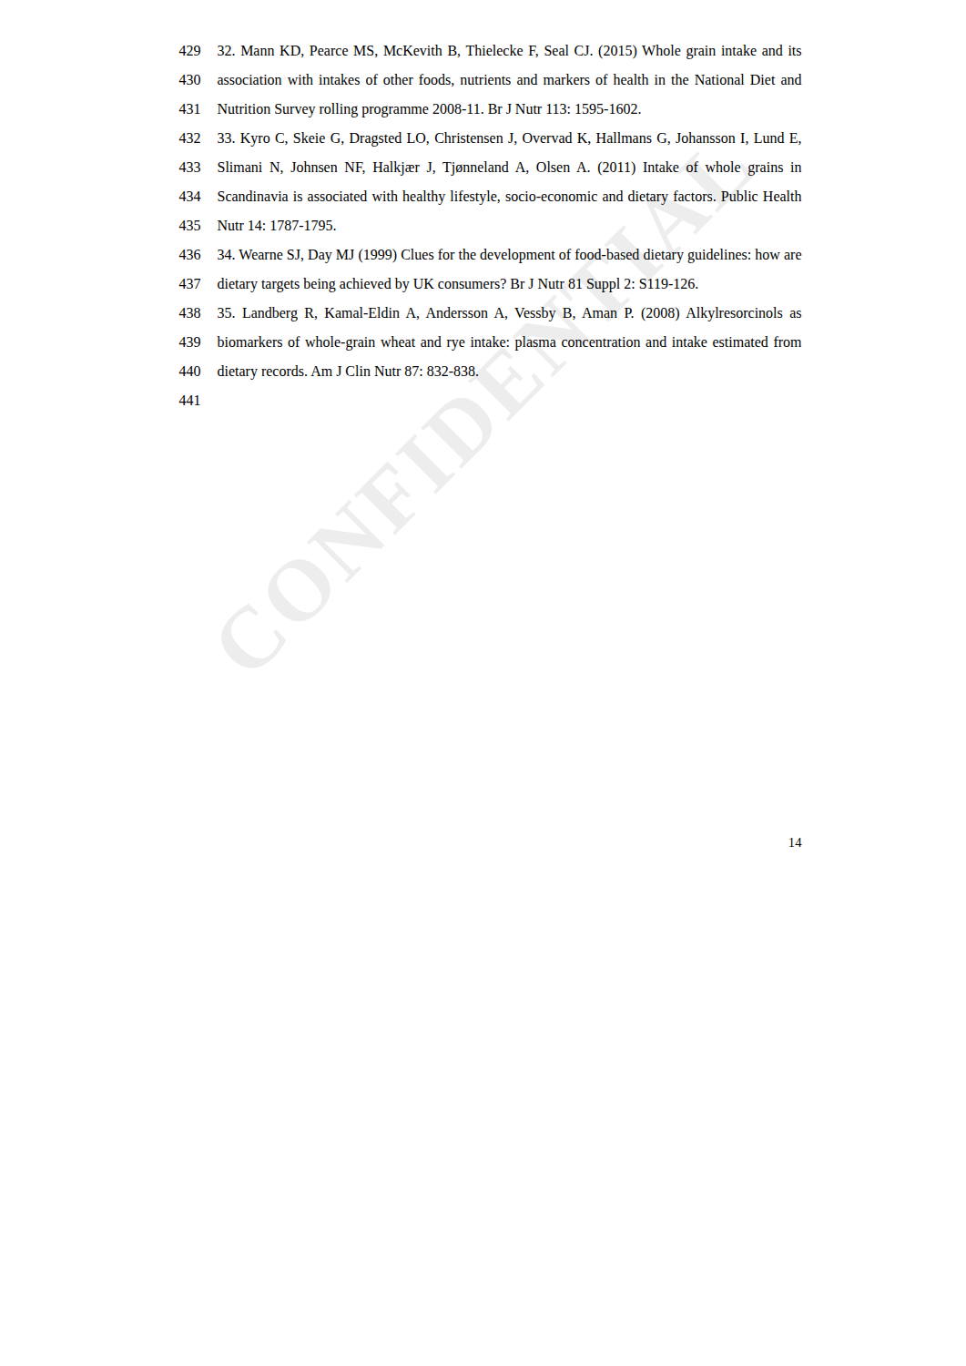CONFIDENTIAL
429
430
431
32. Mann KD, Pearce MS, McKevith B, Thielecke F, Seal CJ. (2015) Whole grain intake and its association with intakes of other foods, nutrients and markers of health in the National Diet and Nutrition Survey rolling programme 2008-11. Br J Nutr 113: 1595-1602.
432
433
434
435
33. Kyro C, Skeie G, Dragsted LO, Christensen J, Overvad K, Hallmans G, Johansson I, Lund E, Slimani N, Johnsen NF, Halkjær J, Tjønneland A, Olsen A. (2011) Intake of whole grains in Scandinavia is associated with healthy lifestyle, socio-economic and dietary factors. Public Health Nutr 14: 1787-1795.
436
437
34. Wearne SJ, Day MJ (1999) Clues for the development of food-based dietary guidelines: how are dietary targets being achieved by UK consumers? Br J Nutr 81 Suppl 2: S119-126.
438
439
440
35. Landberg R, Kamal-Eldin A, Andersson A, Vessby B, Aman P. (2008) Alkylresorcinols as biomarkers of whole-grain wheat and rye intake: plasma concentration and intake estimated from dietary records. Am J Clin Nutr 87: 832-838.
441
14